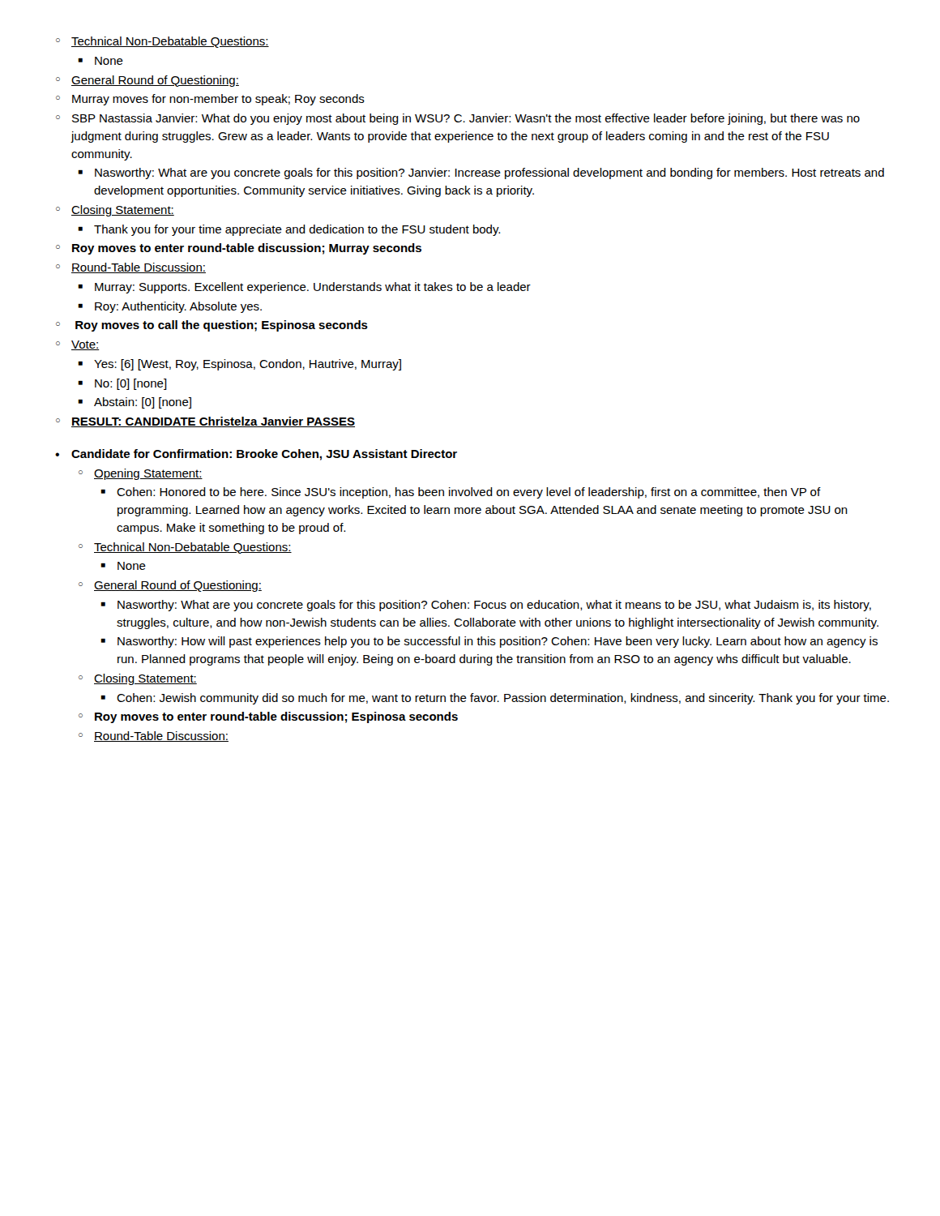Technical Non-Debatable Questions:
None
General Round of Questioning:
Murray moves for non-member to speak; Roy seconds
SBP Nastassia Janvier: What do you enjoy most about being in WSU? C. Janvier: Wasn't the most effective leader before joining, but there was no judgment during struggles. Grew as a leader. Wants to provide that experience to the next group of leaders coming in and the rest of the FSU community.
Nasworthy: What are you concrete goals for this position? Janvier: Increase professional development and bonding for members. Host retreats and development opportunities. Community service initiatives. Giving back is a priority.
Closing Statement:
Thank you for your time appreciate and dedication to the FSU student body.
Roy moves to enter round-table discussion; Murray seconds
Round-Table Discussion:
Murray: Supports. Excellent experience. Understands what it takes to be a leader
Roy: Authenticity. Absolute yes.
Roy moves to call the question; Espinosa seconds
Vote:
Yes: [6] [West, Roy, Espinosa, Condon, Hautrive, Murray]
No: [0] [none]
Abstain: [0] [none]
RESULT: CANDIDATE Christelza Janvier PASSES
Candidate for Confirmation: Brooke Cohen, JSU Assistant Director
Opening Statement:
Cohen: Honored to be here. Since JSU's inception, has been involved on every level of leadership, first on a committee, then VP of programming. Learned how an agency works. Excited to learn more about SGA. Attended SLAA and senate meeting to promote JSU on campus. Make it something to be proud of.
Technical Non-Debatable Questions:
None
General Round of Questioning:
Nasworthy: What are you concrete goals for this position? Cohen: Focus on education, what it means to be JSU, what Judaism is, its history, struggles, culture, and how non-Jewish students can be allies. Collaborate with other unions to highlight intersectionality of Jewish community.
Nasworthy: How will past experiences help you to be successful in this position? Cohen: Have been very lucky. Learn about how an agency is run. Planned programs that people will enjoy. Being on e-board during the transition from an RSO to an agency whs difficult but valuable.
Closing Statement:
Cohen: Jewish community did so much for me, want to return the favor. Passion determination, kindness, and sincerity. Thank you for your time.
Roy moves to enter round-table discussion; Espinosa seconds
Round-Table Discussion: